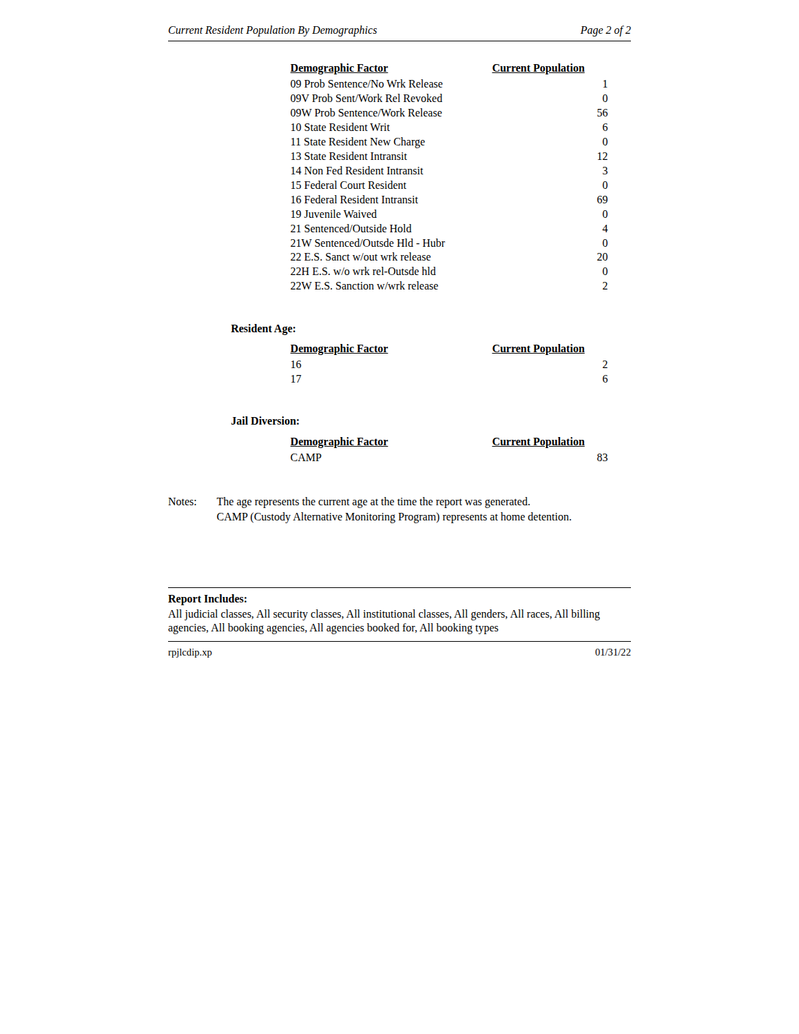Current Resident Population By Demographics
Page 2 of 2
| Demographic Factor | Current Population |
| --- | --- |
| 09 Prob Sentence/No Wrk Release | 1 |
| 09V Prob Sent/Work Rel Revoked | 0 |
| 09W Prob Sentence/Work Release | 56 |
| 10 State Resident Writ | 6 |
| 11 State Resident New Charge | 0 |
| 13 State Resident Intransit | 12 |
| 14 Non Fed Resident Intransit | 3 |
| 15 Federal Court Resident | 0 |
| 16 Federal Resident Intransit | 69 |
| 19 Juvenile Waived | 0 |
| 21 Sentenced/Outside Hold | 4 |
| 21W Sentenced/Outsde Hld - Hubr | 0 |
| 22 E.S. Sanct w/out wrk release | 20 |
| 22H E.S. w/o wrk rel-Outsde hld | 0 |
| 22W E.S. Sanction w/wrk release | 2 |
Resident Age:
| Demographic Factor | Current Population |
| --- | --- |
| 16 | 2 |
| 17 | 6 |
Jail Diversion:
| Demographic Factor | Current Population |
| --- | --- |
| CAMP | 83 |
Notes:
The age represents the current age at the time the report was generated.
CAMP (Custody Alternative Monitoring Program) represents at home detention.
Report Includes:
All judicial classes, All security classes, All institutional classes, All genders, All races, All billing agencies, All booking agencies, All agencies booked for, All booking types
rpjlcdip.xp
01/31/22